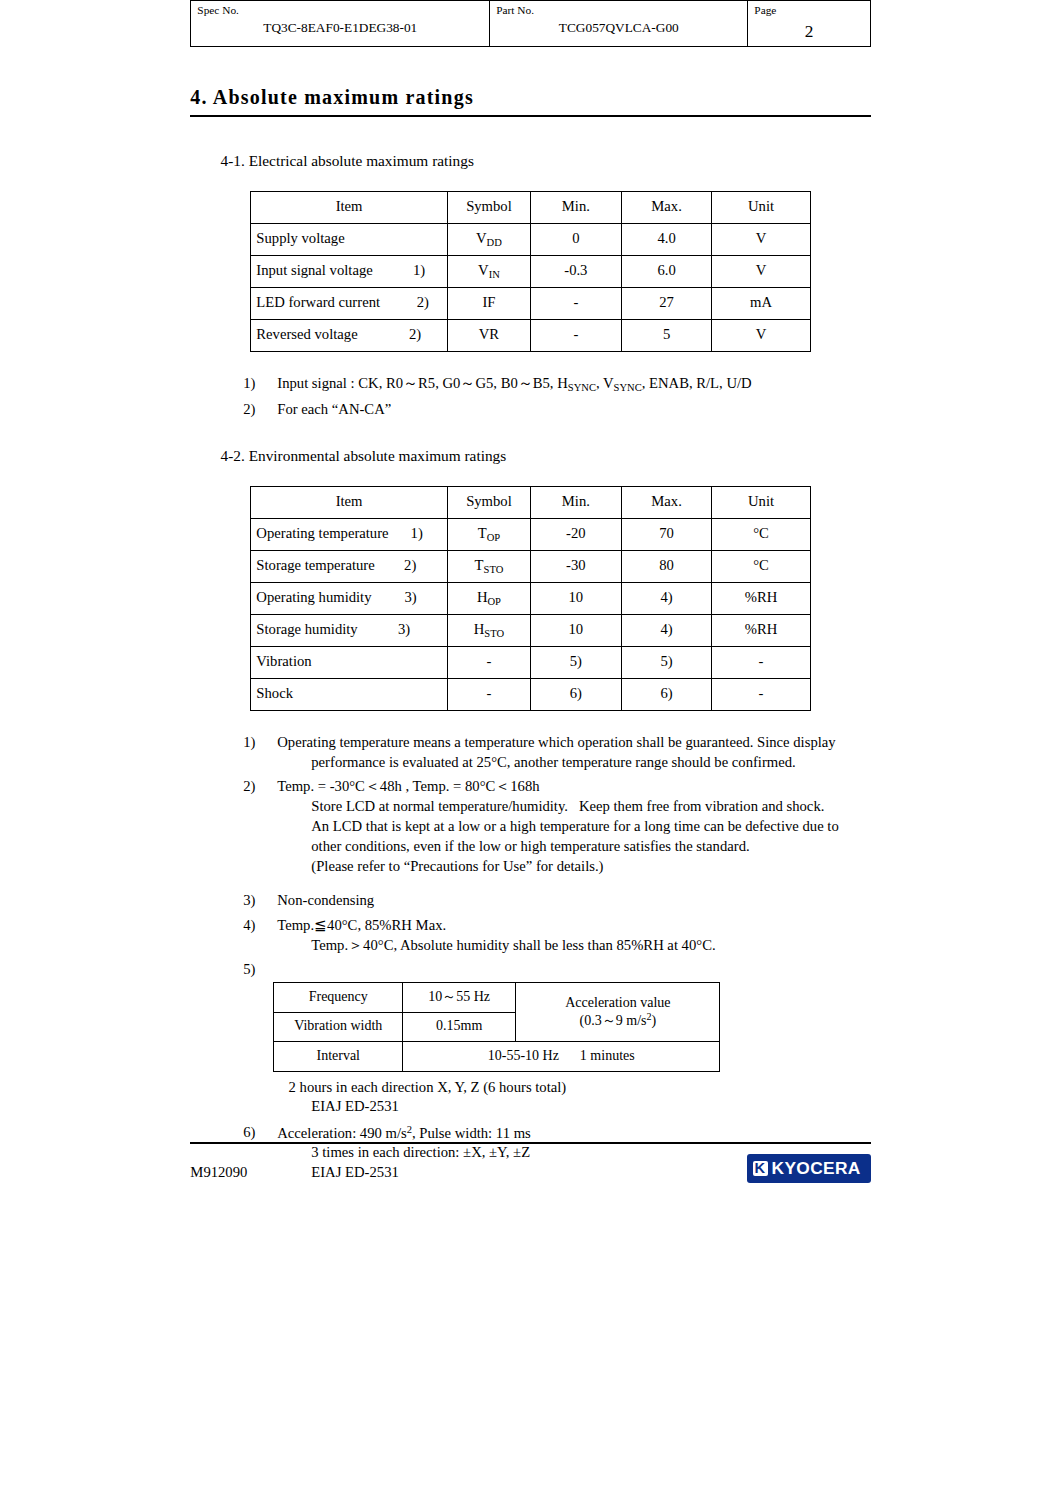| Spec No. TQ3C-8EAF0-E1DEG38-01 | Part No. TCG057QVLCA-G00 | Page 2 |
4. Absolute maximum ratings
4-1. Electrical absolute maximum ratings
| Item | Symbol | Min. | Max. | Unit |
| --- | --- | --- | --- | --- |
| Supply voltage | V DD | 0 | 4.0 | V |
| Input signal voltage 1) | V IN | -0.3 | 6.0 | V |
| LED forward current 2) | IF | - | 27 | mA |
| Reversed voltage 2) | VR | - | 5 | V |
1) Input signal : CK, R0～R5, G0～G5, B0～B5, HSYNC, VSYNC, ENAB, R/L, U/D
2) For each “AN-CA”
4-2. Environmental absolute maximum ratings
| Item | Symbol | Min. | Max. | Unit |
| --- | --- | --- | --- | --- |
| Operating temperature 1) | T OP | -20 | 70 | °C |
| Storage temperature 2) | T STO | -30 | 80 | °C |
| Operating humidity 3) | H OP | 10 | 4) | %RH |
| Storage humidity 3) | H STO | 10 | 4) | %RH |
| Vibration | - | 5) | 5) | - |
| Shock | - | 6) | 6) | - |
1) Operating temperature means a temperature which operation shall be guaranteed. Since display
performance is evaluated at 25°C, another temperature range should be confirmed.
2) Temp. = -30°C＜48h , Temp. = 80°C＜168h
Store LCD at normal temperature/humidity. Keep them free from vibration and shock.
An LCD that is kept at a low or a high temperature for a long time can be defective due to
other conditions, even if the low or high temperature satisfies the standard.
(Please refer to “Precautions for Use” for details.)
3) Non-condensing
4) Temp.≦40°C, 85%RH Max.
Temp.＞40°C, Absolute humidity shall be less than 85%RH at 40°C.
5)
| Frequency | 10～55 Hz | Acceleration value (0.3～9 m/s 2 ) |
| Vibration width | 0.15mm |
| Interval | 10-55-10 Hz 1 minutes |
2 hours in each direction X, Y, Z (6 hours total)
EIAJ ED-2531
6) Acceleration: 490 m/s2, Pulse width: 11 ms
3 times in each direction: ±X, ±Y, ±Z
EIAJ ED-2531
M912090
KKYOCERA